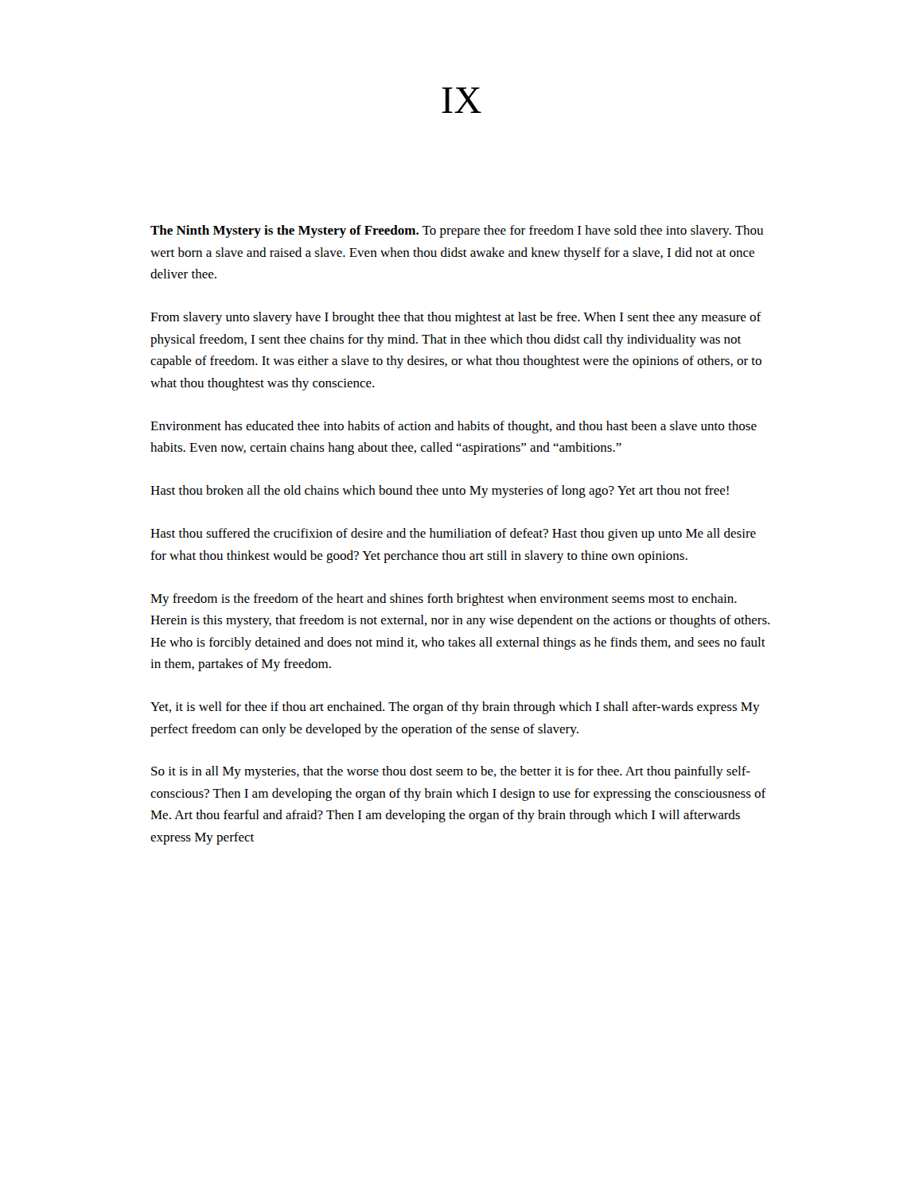IX
The Ninth Mystery is the Mystery of Freedom. To prepare thee for freedom I have sold thee into slavery. Thou wert born a slave and raised a slave. Even when thou didst awake and knew thyself for a slave, I did not at once deliver thee.
From slavery unto slavery have I brought thee that thou mightest at last be free. When I sent thee any measure of physical freedom, I sent thee chains for thy mind. That in thee which thou didst call thy individuality was not capable of freedom. It was either a slave to thy desires, or what thou thoughtest were the opinions of others, or to what thou thoughtest was thy conscience.
Environment has educated thee into habits of action and habits of thought, and thou hast been a slave unto those habits. Even now, certain chains hang about thee, called “aspirations” and “ambitions.”
Hast thou broken all the old chains which bound thee unto My mysteries of long ago? Yet art thou not free!
Hast thou suffered the crucifixion of desire and the humiliation of defeat? Hast thou given up unto Me all desire for what thou thinkest would be good? Yet perchance thou art still in slavery to thine own opinions.
My freedom is the freedom of the heart and shines forth brightest when environment seems most to enchain. Herein is this mystery, that freedom is not external, nor in any wise dependent on the actions or thoughts of others. He who is forcibly detained and does not mind it, who takes all external things as he finds them, and sees no fault in them, partakes of My freedom.
Yet, it is well for thee if thou art enchained. The organ of thy brain through which I shall after-wards express My perfect freedom can only be developed by the operation of the sense of slavery.
So it is in all My mysteries, that the worse thou dost seem to be, the better it is for thee. Art thou painfully self-conscious? Then I am developing the organ of thy brain which I design to use for expressing the consciousness of Me. Art thou fearful and afraid? Then I am developing the organ of thy brain through which I will afterwards express My perfect